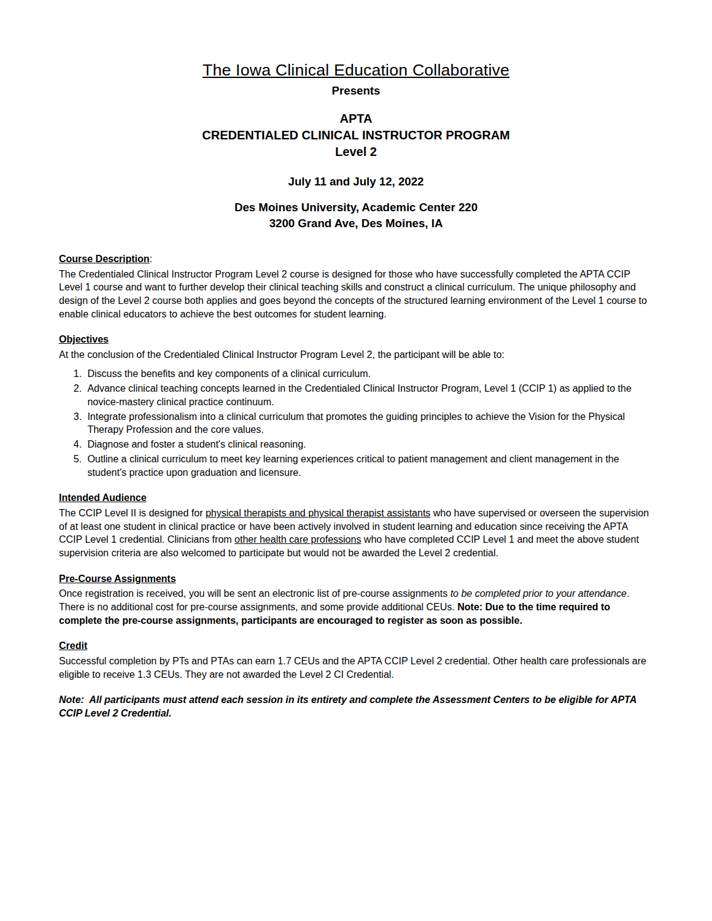The Iowa Clinical Education Collaborative
Presents
APTA
CREDENTIALED CLINICAL INSTRUCTOR PROGRAM
Level 2
July 11 and July 12, 2022
Des Moines University, Academic Center 220
3200 Grand Ave, Des Moines, IA
Course Description
:
The Credentialed Clinical Instructor Program Level 2 course is designed for those who have successfully completed the APTA CCIP Level 1 course and want to further develop their clinical teaching skills and construct a clinical curriculum. The unique philosophy and design of the Level 2 course both applies and goes beyond the concepts of the structured learning environment of the Level 1 course to enable clinical educators to achieve the best outcomes for student learning.
Objectives
At the conclusion of the Credentialed Clinical Instructor Program Level 2, the participant will be able to:
Discuss the benefits and key components of a clinical curriculum.
Advance clinical teaching concepts learned in the Credentialed Clinical Instructor Program, Level 1 (CCIP 1) as applied to the novice-mastery clinical practice continuum.
Integrate professionalism into a clinical curriculum that promotes the guiding principles to achieve the Vision for the Physical Therapy Profession and the core values.
Diagnose and foster a student's clinical reasoning.
Outline a clinical curriculum to meet key learning experiences critical to patient management and client management in the student's practice upon graduation and licensure.
Intended Audience
The CCIP Level II is designed for physical therapists and physical therapist assistants who have supervised or overseen the supervision of at least one student in clinical practice or have been actively involved in student learning and education since receiving the APTA CCIP Level 1 credential. Clinicians from other health care professions who have completed CCIP Level 1 and meet the above student supervision criteria are also welcomed to participate but would not be awarded the Level 2 credential.
Pre-Course Assignments
Once registration is received, you will be sent an electronic list of pre-course assignments to be completed prior to your attendance. There is no additional cost for pre-course assignments, and some provide additional CEUs. Note: Due to the time required to complete the pre-course assignments, participants are encouraged to register as soon as possible.
Credit
Successful completion by PTs and PTAs can earn 1.7 CEUs and the APTA CCIP Level 2 credential. Other health care professionals are eligible to receive 1.3 CEUs. They are not awarded the Level 2 CI Credential.
Note: All participants must attend each session in its entirety and complete the Assessment Centers to be eligible for APTA CCIP Level 2 Credential.